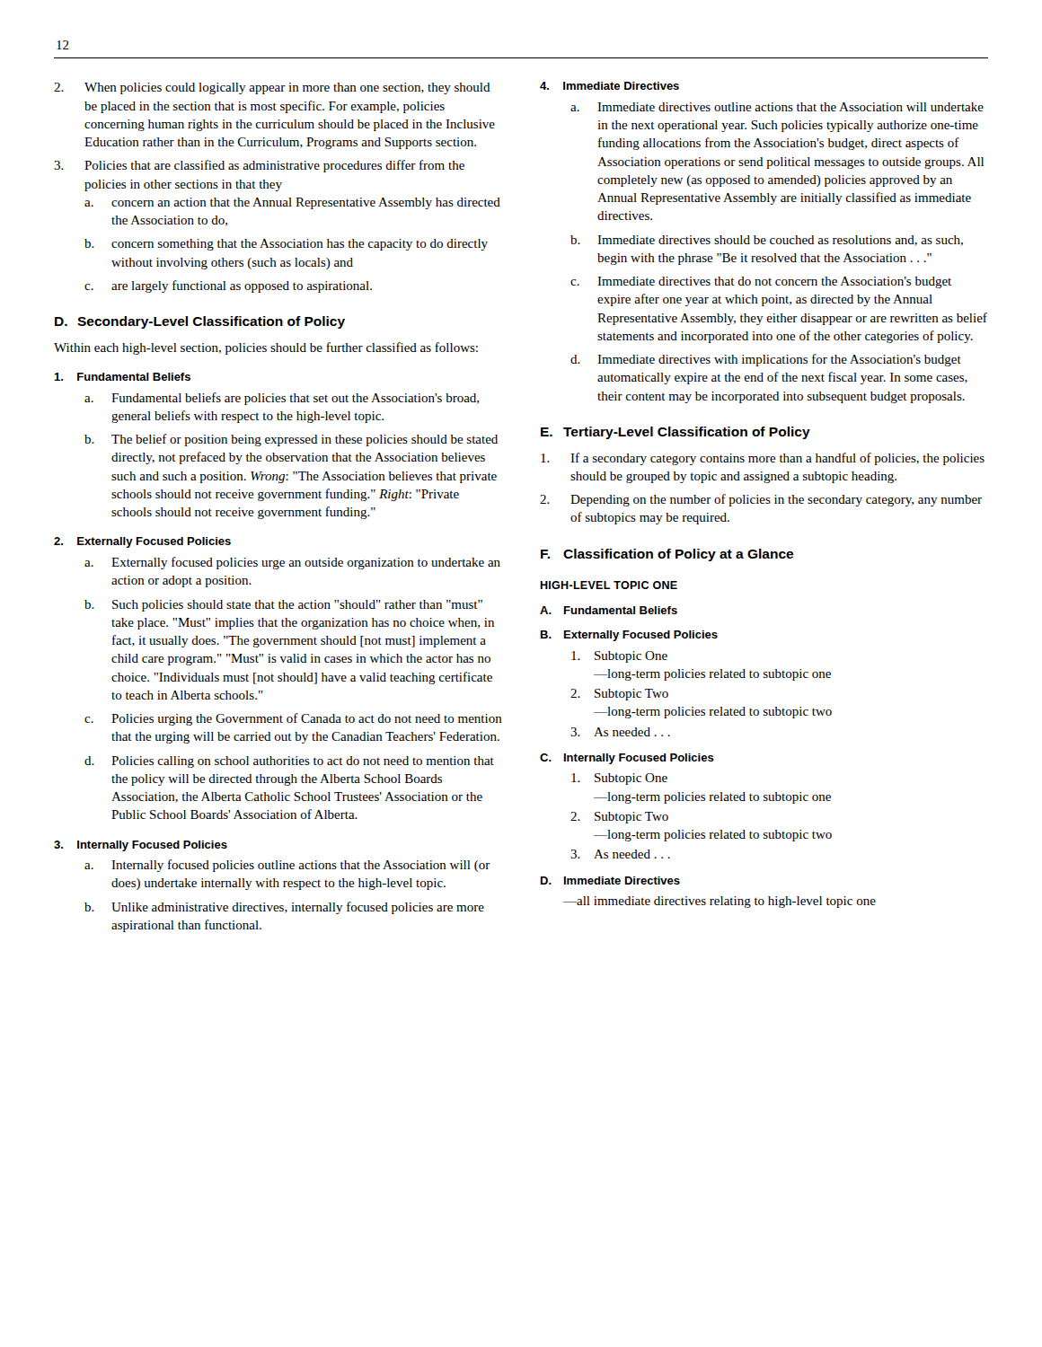12
2. When policies could logically appear in more than one section, they should be placed in the section that is most specific. For example, policies concerning human rights in the curriculum should be placed in the Inclusive Education rather than in the Curriculum, Programs and Supports section.
3. Policies that are classified as administrative procedures differ from the policies in other sections in that they
a. concern an action that the Annual Representative Assembly has directed the Association to do,
b. concern something that the Association has the capacity to do directly without involving others (such as locals) and
c. are largely functional as opposed to aspirational.
D. Secondary-Level Classification of Policy
Within each high-level section, policies should be further classified as follows:
1. Fundamental Beliefs
a. Fundamental beliefs are policies that set out the Association's broad, general beliefs with respect to the high-level topic.
b. The belief or position being expressed in these policies should be stated directly, not prefaced by the observation that the Association believes such and such a position. Wrong: "The Association believes that private schools should not receive government funding." Right: "Private schools should not receive government funding."
2. Externally Focused Policies
a. Externally focused policies urge an outside organization to undertake an action or adopt a position.
b. Such policies should state that the action "should" rather than "must" take place. "Must" implies that the organization has no choice when, in fact, it usually does. "The government should [not must] implement a child care program." "Must" is valid in cases in which the actor has no choice. "Individuals must [not should] have a valid teaching certificate to teach in Alberta schools."
c. Policies urging the Government of Canada to act do not need to mention that the urging will be carried out by the Canadian Teachers' Federation.
d. Policies calling on school authorities to act do not need to mention that the policy will be directed through the Alberta School Boards Association, the Alberta Catholic School Trustees' Association or the Public School Boards' Association of Alberta.
3. Internally Focused Policies
a. Internally focused policies outline actions that the Association will (or does) undertake internally with respect to the high-level topic.
b. Unlike administrative directives, internally focused policies are more aspirational than functional.
4. Immediate Directives
a. Immediate directives outline actions that the Association will undertake in the next operational year. Such policies typically authorize one-time funding allocations from the Association's budget, direct aspects of Association operations or send political messages to outside groups. All completely new (as opposed to amended) policies approved by an Annual Representative Assembly are initially classified as immediate directives.
b. Immediate directives should be couched as resolutions and, as such, begin with the phrase "Be it resolved that the Association . . ."
c. Immediate directives that do not concern the Association's budget expire after one year at which point, as directed by the Annual Representative Assembly, they either disappear or are rewritten as belief statements and incorporated into one of the other categories of policy.
d. Immediate directives with implications for the Association's budget automatically expire at the end of the next fiscal year. In some cases, their content may be incorporated into subsequent budget proposals.
E. Tertiary-Level Classification of Policy
1. If a secondary category contains more than a handful of policies, the policies should be grouped by topic and assigned a subtopic heading.
2. Depending on the number of policies in the secondary category, any number of subtopics may be required.
F. Classification of Policy at a Glance
HIGH-LEVEL TOPIC ONE
A. Fundamental Beliefs
B. Externally Focused Policies
1. Subtopic One
—long-term policies related to subtopic one
2. Subtopic Two
—long-term policies related to subtopic two
3. As needed . . .
C. Internally Focused Policies
1. Subtopic One
—long-term policies related to subtopic one
2. Subtopic Two
—long-term policies related to subtopic two
3. As needed . . .
D. Immediate Directives
—all immediate directives relating to high-level topic one